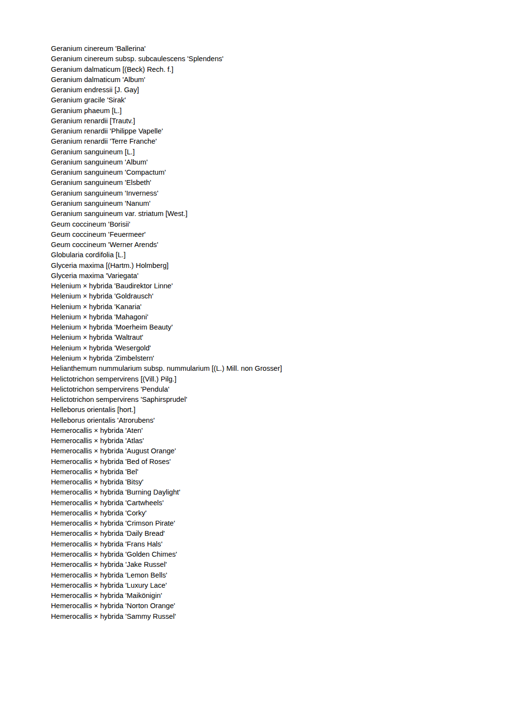Geranium cinereum 'Ballerina'
Geranium cinereum subsp. subcaulescens 'Splendens'
Geranium dalmaticum [(Beck) Rech. f.]
Geranium dalmaticum 'Album'
Geranium endressii [J. Gay]
Geranium gracile 'Sirak'
Geranium phaeum [L.]
Geranium renardii [Trautv.]
Geranium renardii 'Philippe Vapelle'
Geranium renardii 'Terre Franche'
Geranium sanguineum [L.]
Geranium sanguineum 'Album'
Geranium sanguineum 'Compactum'
Geranium sanguineum 'Elsbeth'
Geranium sanguineum 'Inverness'
Geranium sanguineum 'Nanum'
Geranium sanguineum var. striatum [West.]
Geum coccineum 'Borisii'
Geum coccineum 'Feuermeer'
Geum coccineum 'Werner Arends'
Globularia cordifolia [L.]
Glyceria maxima [(Hartm.) Holmberg]
Glyceria maxima 'Variegata'
Helenium × hybrida 'Baudirektor Linne'
Helenium × hybrida 'Goldrausch'
Helenium × hybrida 'Kanaria'
Helenium × hybrida 'Mahagoni'
Helenium × hybrida 'Moerheim Beauty'
Helenium × hybrida 'Waltraut'
Helenium × hybrida 'Wesergold'
Helenium × hybrida 'Zimbelstern'
Helianthemum nummularium subsp. nummularium [(L.) Mill. non Grosser]
Helictotrichon sempervirens [(Vill.) Pilg.]
Helictotrichon sempervirens 'Pendula'
Helictotrichon sempervirens 'Saphirsprudel'
Helleborus orientalis [hort.]
Helleborus orientalis 'Atrorubens'
Hemerocallis × hybrida 'Aten'
Hemerocallis × hybrida 'Atlas'
Hemerocallis × hybrida 'August Orange'
Hemerocallis × hybrida 'Bed of Roses'
Hemerocallis × hybrida 'Bel'
Hemerocallis × hybrida 'Bitsy'
Hemerocallis × hybrida 'Burning Daylight'
Hemerocallis × hybrida 'Cartwheels'
Hemerocallis × hybrida 'Corky'
Hemerocallis × hybrida 'Crimson Pirate'
Hemerocallis × hybrida 'Daily Bread'
Hemerocallis × hybrida 'Frans Hals'
Hemerocallis × hybrida 'Golden Chimes'
Hemerocallis × hybrida 'Jake Russel'
Hemerocallis × hybrida 'Lemon Bells'
Hemerocallis × hybrida 'Luxury Lace'
Hemerocallis × hybrida 'Maikönigin'
Hemerocallis × hybrida 'Norton Orange'
Hemerocallis × hybrida 'Sammy Russel'